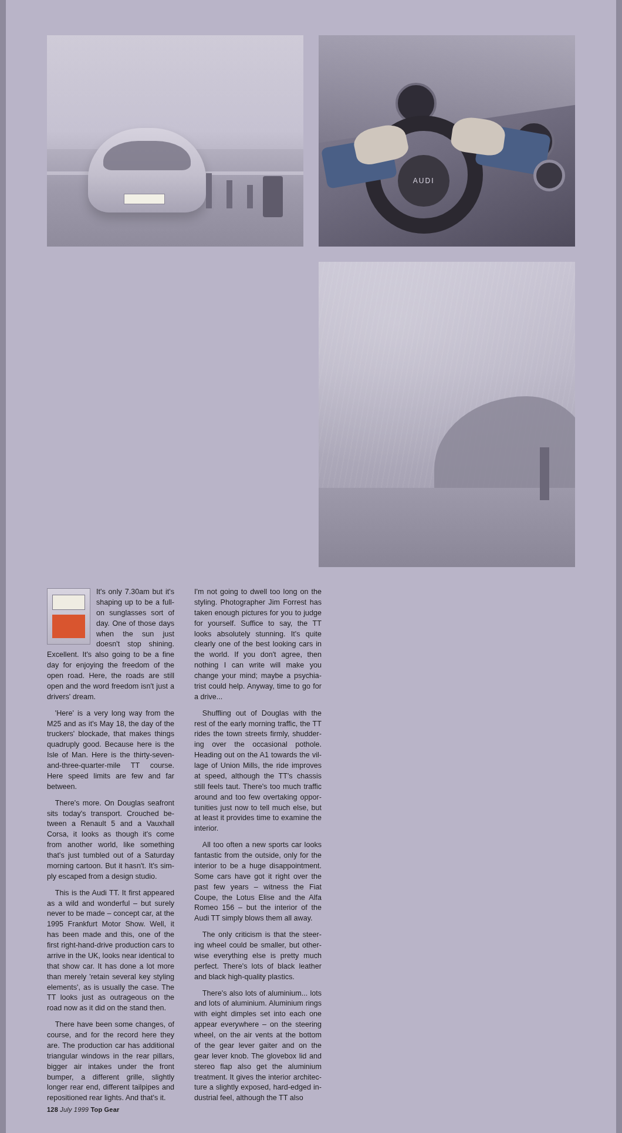AUDI
It's only 7.30am but it's shaping up to be a full-on sunglasses sort of day. One of those days when the sun just doesn't stop shining. Excellent. It's also going to be a fine day for enjoying the freedom of the open road. Here, the roads are still open and the word freedom isn't just a drivers' dream.
'Here' is a very long way from the M25 and as it's May 18, the day of the truckers' blockade, that makes things quadruply good. Because here is the Isle of Man. Here is the thirty-seven-and-three-quarter-mile TT course. Here speed limits are few and far between.
There's more. On Douglas seafront sits today's transport. Crouched between a Renault 5 and a Vauxhall Corsa, it looks as though it's come from another world, like something that's just tumbled out of a Saturday morning cartoon. But it hasn't. It's simply escaped from a design studio.
This is the Audi TT. It first appeared as a wild and wonderful – but surely never to be made – concept car, at the 1995 Frankfurt Motor Show. Well, it has been made and this, one of the first right-hand-drive production cars to arrive in the UK, looks near identical to that show car. It has done a lot more than merely 'retain several key styling elements', as is usually the case. The TT looks just as outrageous on the road now as it did on the stand then.
There have been some changes, of course, and for the record here they are. The production car has additional triangular windows in the rear pillars, bigger air intakes under the front bumper, a different grille, slightly longer rear end, different tailpipes and repositioned rear lights. And that's it.
I'm not going to dwell too long on the styling. Photographer Jim Forrest has taken enough pictures for you to judge for yourself. Suffice to say, the TT looks absolutely stunning. It's quite clearly one of the best looking cars in the world. If you don't agree, then nothing I can write will make you change your mind; maybe a psychiatrist could help. Anyway, time to go for a drive...
Shuffling out of Douglas with the rest of the early morning traffic, the TT rides the town streets firmly, shuddering over the occasional pothole. Heading out on the A1 towards the village of Union Mills, the ride improves at speed, although the TT's chassis still feels taut. There's too much traffic around and too few overtaking opportunities just now to tell much else, but at least it provides time to examine the interior.
All too often a new sports car looks fantastic from the outside, only for the interior to be a huge disappointment. Some cars have got it right over the past few years – witness the Fiat Coupe, the Lotus Elise and the Alfa Romeo 156 – but the interior of the Audi TT simply blows them all away.
The only criticism is that the steering wheel could be smaller, but otherwise everything else is pretty much perfect. There's lots of black leather and black high-quality plastics.
There's also lots of aluminium... lots and lots of aluminium. Aluminium rings with eight dimples set into each one appear everywhere – on the steering wheel, on the air vents at the bottom of the gear lever gaiter and on the gear lever knob. The glovebox lid and stereo flap also get the aluminium treatment. It gives the interior architecture a slightly exposed, hard-edged industrial feel, although the TT also
128 July 1999 Top Gear